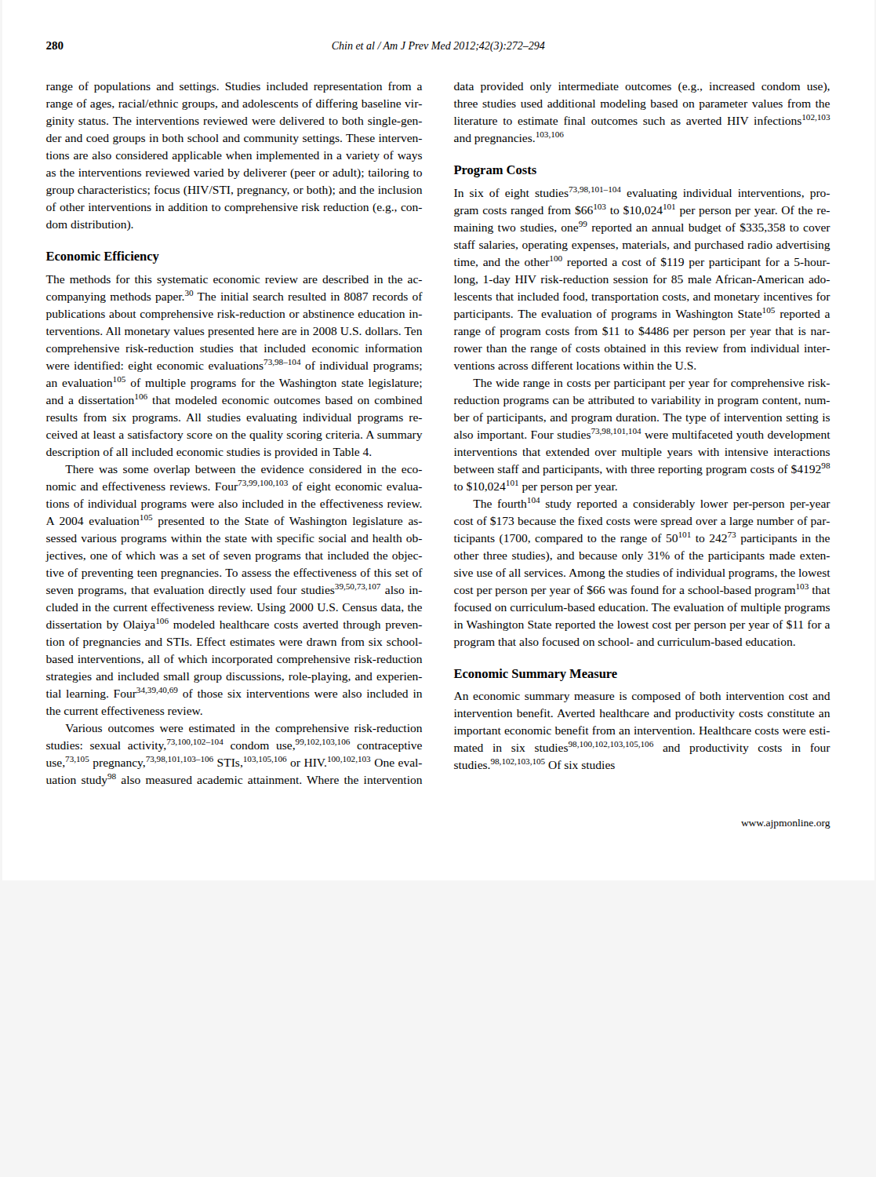280 Chin et al / Am J Prev Med 2012;42(3):272–294
range of populations and settings. Studies included representation from a range of ages, racial/ethnic groups, and adolescents of differing baseline virginity status. The interventions reviewed were delivered to both single-gender and coed groups in both school and community settings. These interventions are also considered applicable when implemented in a variety of ways as the interventions reviewed varied by deliverer (peer or adult); tailoring to group characteristics; focus (HIV/STI, pregnancy, or both); and the inclusion of other interventions in addition to comprehensive risk reduction (e.g., condom distribution).
Economic Efficiency
The methods for this systematic economic review are described in the accompanying methods paper.30 The initial search resulted in 8087 records of publications about comprehensive risk-reduction or abstinence education interventions. All monetary values presented here are in 2008 U.S. dollars. Ten comprehensive risk-reduction studies that included economic information were identified: eight economic evaluations73,98–104 of individual programs; an evaluation105 of multiple programs for the Washington state legislature; and a dissertation106 that modeled economic outcomes based on combined results from six programs. All studies evaluating individual programs received at least a satisfactory score on the quality scoring criteria. A summary description of all included economic studies is provided in Table 4.
There was some overlap between the evidence considered in the economic and effectiveness reviews. Four73,99,100,103 of eight economic evaluations of individual programs were also included in the effectiveness review. A 2004 evaluation105 presented to the State of Washington legislature assessed various programs within the state with specific social and health objectives, one of which was a set of seven programs that included the objective of preventing teen pregnancies. To assess the effectiveness of this set of seven programs, that evaluation directly used four studies39,50,73,107 also included in the current effectiveness review. Using 2000 U.S. Census data, the dissertation by Olaiya106 modeled healthcare costs averted through prevention of pregnancies and STIs. Effect estimates were drawn from six school-based interventions, all of which incorporated comprehensive risk-reduction strategies and included small group discussions, role-playing, and experiential learning. Four34,39,40,69 of those six interventions were also included in the current effectiveness review.
Various outcomes were estimated in the comprehensive risk-reduction studies: sexual activity,73,100,102–104 condom use,99,102,103,106 contraceptive use,73,105 pregnancy,73,98,101,103–106 STIs,103,105,106 or HIV.100,102,103 One evaluation study98 also measured academic attainment. Where the intervention data provided only intermediate outcomes (e.g., increased condom use), three studies used additional modeling based on parameter values from the literature to estimate final outcomes such as averted HIV infections102,103 and pregnancies.103,106
Program Costs
In six of eight studies73,98,101–104 evaluating individual interventions, program costs ranged from $66103 to $10,024101 per person per year. Of the remaining two studies, one99 reported an annual budget of $335,358 to cover staff salaries, operating expenses, materials, and purchased radio advertising time, and the other100 reported a cost of $119 per participant for a 5-hour-long, 1-day HIV risk-reduction session for 85 male African-American adolescents that included food, transportation costs, and monetary incentives for participants. The evaluation of programs in Washington State105 reported a range of program costs from $11 to $4486 per person per year that is narrower than the range of costs obtained in this review from individual interventions across different locations within the U.S.
The wide range in costs per participant per year for comprehensive risk-reduction programs can be attributed to variability in program content, number of participants, and program duration. The type of intervention setting is also important. Four studies73,98,101,104 were multifaceted youth development interventions that extended over multiple years with intensive interactions between staff and participants, with three reporting program costs of $419298 to $10,024101 per person per year.
The fourth104 study reported a considerably lower per-person per-year cost of $173 because the fixed costs were spread over a large number of participants (1700, compared to the range of 50101 to 24273 participants in the other three studies), and because only 31% of the participants made extensive use of all services. Among the studies of individual programs, the lowest cost per person per year of $66 was found for a school-based program103 that focused on curriculum-based education. The evaluation of multiple programs in Washington State reported the lowest cost per person per year of $11 for a program that also focused on school- and curriculum-based education.
Economic Summary Measure
An economic summary measure is composed of both intervention cost and intervention benefit. Averted healthcare and productivity costs constitute an important economic benefit from an intervention. Healthcare costs were estimated in six studies98,100,102,103,105,106 and productivity costs in four studies.98,102,103,105 Of six studies
www.ajpmonline.org